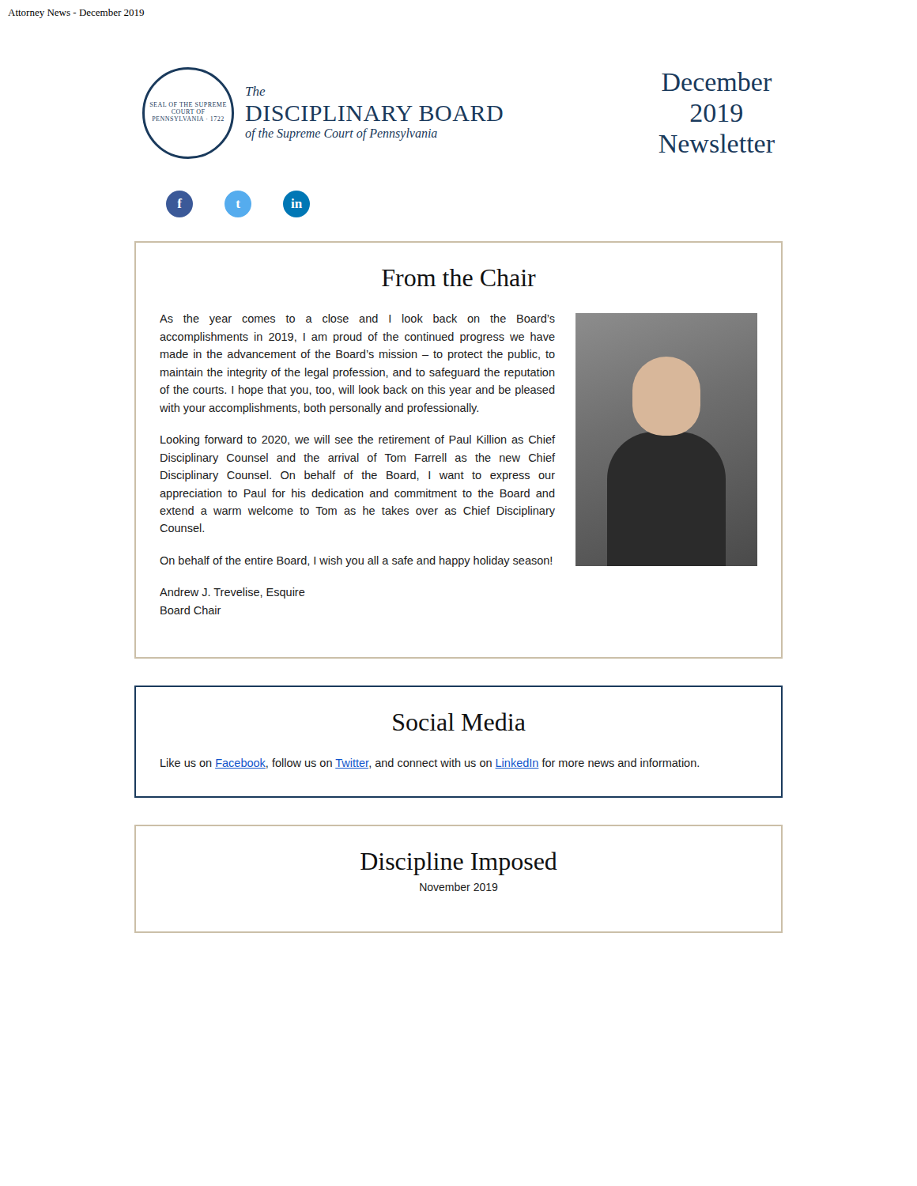Attorney News - December 2019
SEAL OF THE SUPREME COURT OF PENNSYLVANIA · 1722
The
DISCIPLINARY BOARD
of the Supreme Court of Pennsylvania
December
2019
Newsletter
f t in
From the Chair
As the year comes to a close and I look back on the Board’s accomplishments in 2019, I am proud of the continued progress we have made in the advancement of the Board’s mission – to protect the public, to maintain the integrity of the legal profession, and to safeguard the reputation of the courts. I hope that you, too, will look back on this year and be pleased with your accomplishments, both personally and professionally.
Looking forward to 2020, we will see the retirement of Paul Killion as Chief Disciplinary Counsel and the arrival of Tom Farrell as the new Chief Disciplinary Counsel. On behalf of the Board, I want to express our appreciation to Paul for his dedication and commitment to the Board and extend a warm welcome to Tom as he takes over as Chief Disciplinary Counsel.
On behalf of the entire Board, I wish you all a safe and happy holiday season!
Andrew J. Trevelise, Esquire
Board Chair
Social Media
Like us on Facebook, follow us on Twitter, and connect with us on LinkedIn for more news and information.
Discipline Imposed
November 2019